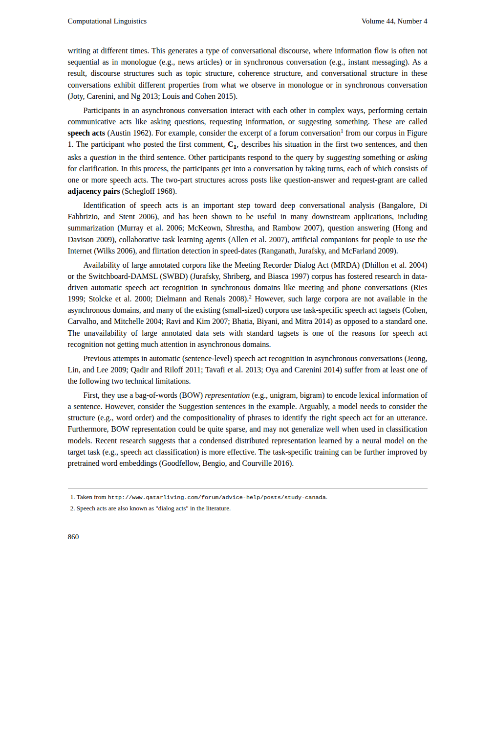Computational Linguistics Volume 44, Number 4
writing at different times. This generates a type of conversational discourse, where information flow is often not sequential as in monologue (e.g., news articles) or in synchronous conversation (e.g., instant messaging). As a result, discourse structures such as topic structure, coherence structure, and conversational structure in these conversations exhibit different properties from what we observe in monologue or in synchronous conversation (Joty, Carenini, and Ng 2013; Louis and Cohen 2015).
Participants in an asynchronous conversation interact with each other in complex ways, performing certain communicative acts like asking questions, requesting information, or suggesting something. These are called speech acts (Austin 1962). For example, consider the excerpt of a forum conversation1 from our corpus in Figure 1. The participant who posted the first comment, C1, describes his situation in the first two sentences, and then asks a question in the third sentence. Other participants respond to the query by suggesting something or asking for clarification. In this process, the participants get into a conversation by taking turns, each of which consists of one or more speech acts. The two-part structures across posts like question-answer and request-grant are called adjacency pairs (Schegloff 1968).
Identification of speech acts is an important step toward deep conversational analysis (Bangalore, Di Fabbrizio, and Stent 2006), and has been shown to be useful in many downstream applications, including summarization (Murray et al. 2006; McKeown, Shrestha, and Rambow 2007), question answering (Hong and Davison 2009), collaborative task learning agents (Allen et al. 2007), artificial companions for people to use the Internet (Wilks 2006), and flirtation detection in speed-dates (Ranganath, Jurafsky, and McFarland 2009).
Availability of large annotated corpora like the Meeting Recorder Dialog Act (MRDA) (Dhillon et al. 2004) or the Switchboard-DAMSL (SWBD) (Jurafsky, Shriberg, and Biasca 1997) corpus has fostered research in data-driven automatic speech act recognition in synchronous domains like meeting and phone conversations (Ries 1999; Stolcke et al. 2000; Dielmann and Renals 2008).2 However, such large corpora are not available in the asynchronous domains, and many of the existing (small-sized) corpora use task-specific speech act tagsets (Cohen, Carvalho, and Mitchelle 2004; Ravi and Kim 2007; Bhatia, Biyani, and Mitra 2014) as opposed to a standard one. The unavailability of large annotated data sets with standard tagsets is one of the reasons for speech act recognition not getting much attention in asynchronous domains.
Previous attempts in automatic (sentence-level) speech act recognition in asynchronous conversations (Jeong, Lin, and Lee 2009; Qadir and Riloff 2011; Tavafi et al. 2013; Oya and Carenini 2014) suffer from at least one of the following two technical limitations.
First, they use a bag-of-words (BOW) representation (e.g., unigram, bigram) to encode lexical information of a sentence. However, consider the Suggestion sentences in the example. Arguably, a model needs to consider the structure (e.g., word order) and the compositionality of phrases to identify the right speech act for an utterance. Furthermore, BOW representation could be quite sparse, and may not generalize well when used in classification models. Recent research suggests that a condensed distributed representation learned by a neural model on the target task (e.g., speech act classification) is more effective. The task-specific training can be further improved by pretrained word embeddings (Goodfellow, Bengio, and Courville 2016).
Taken from http://www.qatarliving.com/forum/advice-help/posts/study-canada.
Speech acts are also known as "dialog acts" in the literature.
860